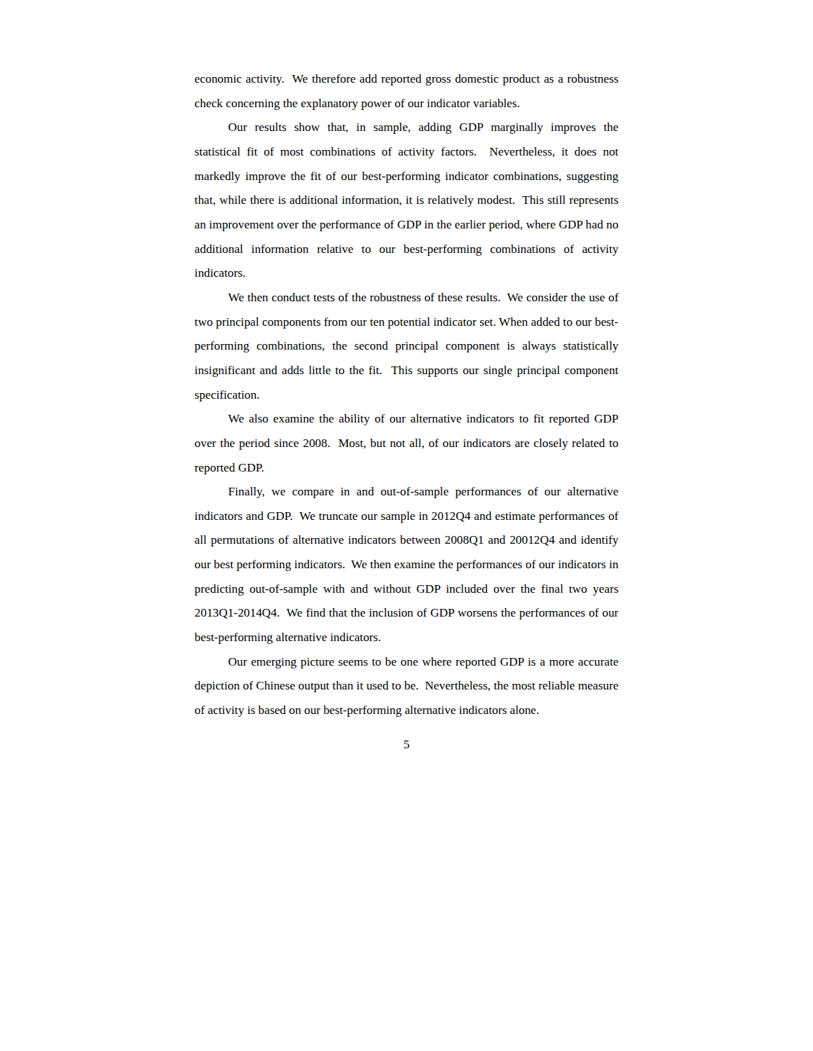economic activity. We therefore add reported gross domestic product as a robustness check concerning the explanatory power of our indicator variables.
Our results show that, in sample, adding GDP marginally improves the statistical fit of most combinations of activity factors. Nevertheless, it does not markedly improve the fit of our best-performing indicator combinations, suggesting that, while there is additional information, it is relatively modest. This still represents an improvement over the performance of GDP in the earlier period, where GDP had no additional information relative to our best-performing combinations of activity indicators.
We then conduct tests of the robustness of these results. We consider the use of two principal components from our ten potential indicator set. When added to our best-performing combinations, the second principal component is always statistically insignificant and adds little to the fit. This supports our single principal component specification.
We also examine the ability of our alternative indicators to fit reported GDP over the period since 2008. Most, but not all, of our indicators are closely related to reported GDP.
Finally, we compare in and out-of-sample performances of our alternative indicators and GDP. We truncate our sample in 2012Q4 and estimate performances of all permutations of alternative indicators between 2008Q1 and 20012Q4 and identify our best performing indicators. We then examine the performances of our indicators in predicting out-of-sample with and without GDP included over the final two years 2013Q1-2014Q4. We find that the inclusion of GDP worsens the performances of our best-performing alternative indicators.
Our emerging picture seems to be one where reported GDP is a more accurate depiction of Chinese output than it used to be. Nevertheless, the most reliable measure of activity is based on our best-performing alternative indicators alone.
5